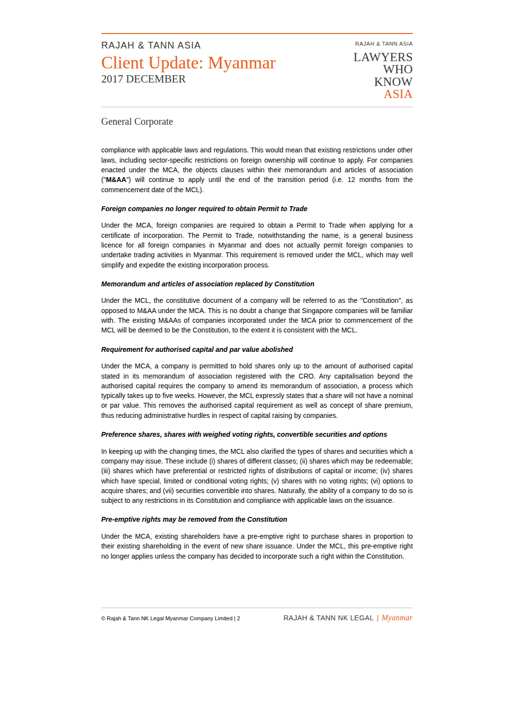RAJAH & TANN ASIA
Client Update: Myanmar
2017 DECEMBER
RAJAH & TANN ASIA
LAWYERS
WHO
KNOW
ASIA
General Corporate
compliance with applicable laws and regulations. This would mean that existing restrictions under other laws, including sector-specific restrictions on foreign ownership will continue to apply. For companies enacted under the MCA, the objects clauses within their memorandum and articles of association ("M&AA") will continue to apply until the end of the transition period (i.e. 12 months from the commencement date of the MCL).
Foreign companies no longer required to obtain Permit to Trade
Under the MCA, foreign companies are required to obtain a Permit to Trade when applying for a certificate of incorporation. The Permit to Trade, notwithstanding the name, is a general business licence for all foreign companies in Myanmar and does not actually permit foreign companies to undertake trading activities in Myanmar. This requirement is removed under the MCL, which may well simplify and expedite the existing incorporation process.
Memorandum and articles of association replaced by Constitution
Under the MCL, the constitutive document of a company will be referred to as the "Constitution", as opposed to M&AA under the MCA. This is no doubt a change that Singapore companies will be familiar with. The existing M&AAs of companies incorporated under the MCA prior to commencement of the MCL will be deemed to be the Constitution, to the extent it is consistent with the MCL.
Requirement for authorised capital and par value abolished
Under the MCA, a company is permitted to hold shares only up to the amount of authorised capital stated in its memorandum of association registered with the CRO. Any capitalisation beyond the authorised capital requires the company to amend its memorandum of association, a process which typically takes up to five weeks. However, the MCL expressly states that a share will not have a nominal or par value. This removes the authorised capital requirement as well as concept of share premium, thus reducing administrative hurdles in respect of capital raising by companies.
Preference shares, shares with weighed voting rights, convertible securities and options
In keeping up with the changing times, the MCL also clarified the types of shares and securities which a company may issue. These include (i) shares of different classes; (ii) shares which may be redeemable; (iii) shares which have preferential or restricted rights of distributions of capital or income; (iv) shares which have special, limited or conditional voting rights; (v) shares with no voting rights; (vi) options to acquire shares; and (vii) securities convertible into shares. Naturally, the ability of a company to do so is subject to any restrictions in its Constitution and compliance with applicable laws on the issuance.
Pre-emptive rights may be removed from the Constitution
Under the MCA, existing shareholders have a pre-emptive right to purchase shares in proportion to their existing shareholding in the event of new share issuance. Under the MCL, this pre-emptive right no longer applies unless the company has decided to incorporate such a right within the Constitution.
© Rajah & Tann NK Legal Myanmar Company Limited | 2
RAJAH & TANN NK LEGAL|Myanmar